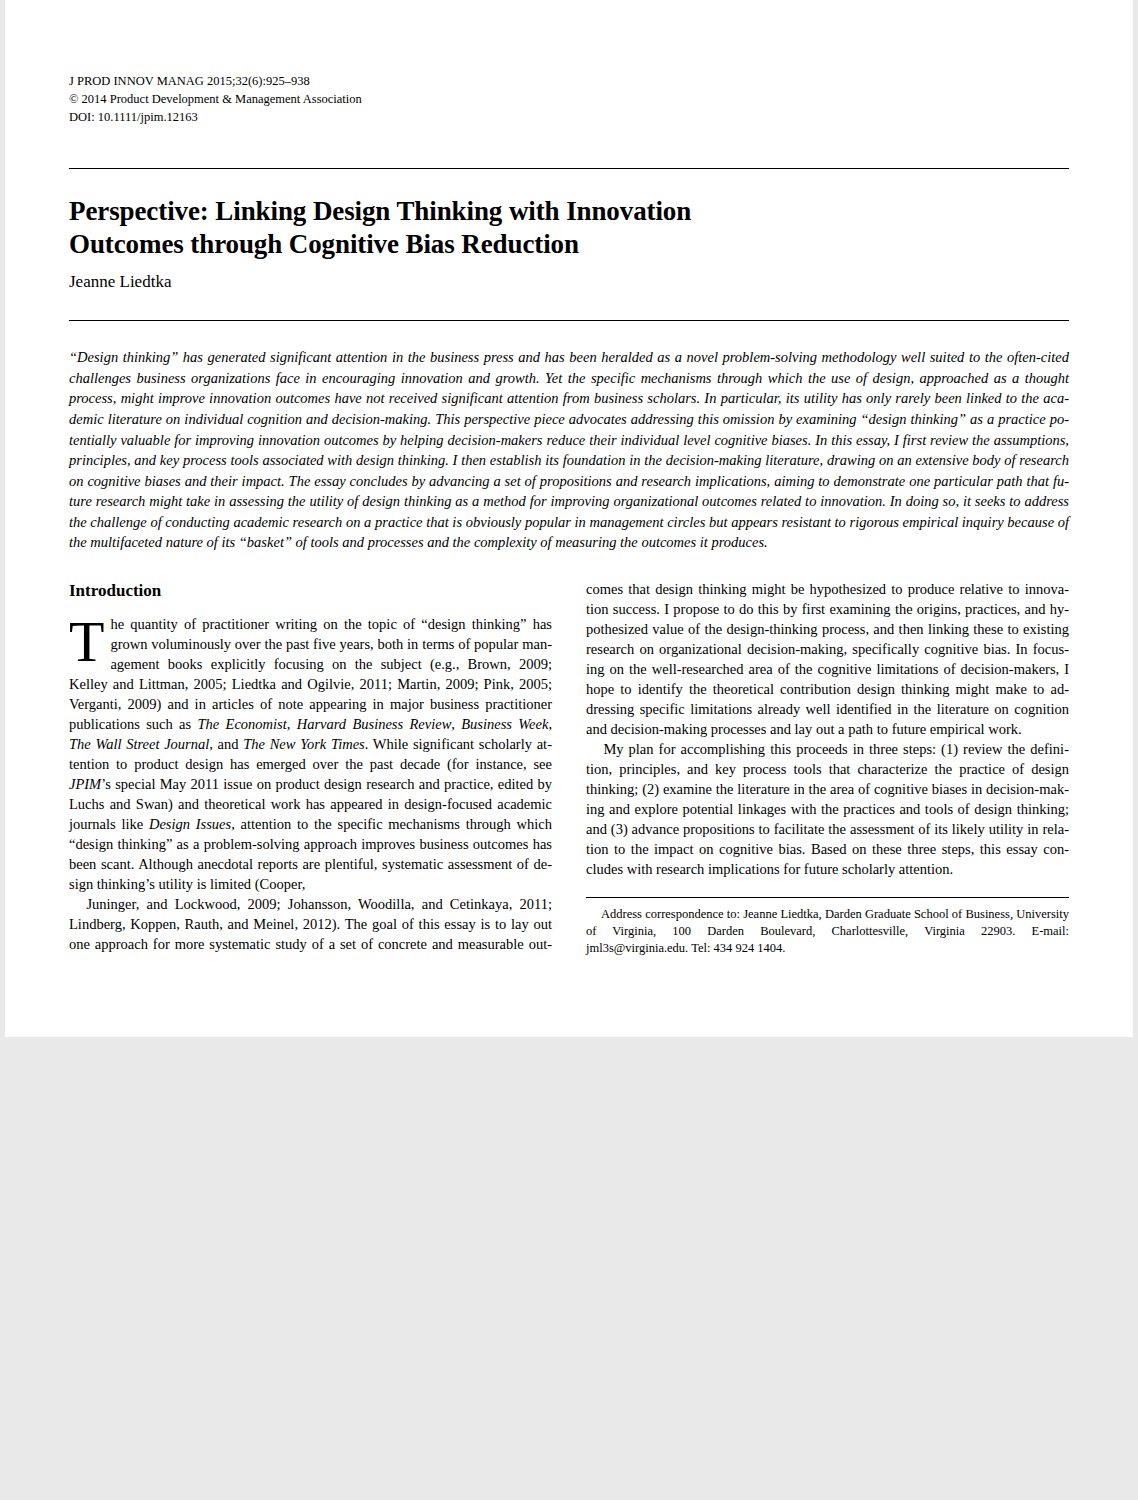J PROD INNOV MANAG 2015;32(6):925–938
© 2014 Product Development & Management Association
DOI: 10.1111/jpim.12163
Perspective: Linking Design Thinking with Innovation
Outcomes through Cognitive Bias Reduction
Jeanne Liedtka
“Design thinking” has generated significant attention in the business press and has been heralded as a novel problem-solving methodology well suited to the often-cited challenges business organizations face in encouraging innovation and growth. Yet the specific mechanisms through which the use of design, approached as a thought process, might improve innovation outcomes have not received significant attention from business scholars. In particular, its utility has only rarely been linked to the academic literature on individual cognition and decision-making. This perspective piece advocates addressing this omission by examining “design thinking” as a practice potentially valuable for improving innovation outcomes by helping decision-makers reduce their individual level cognitive biases. In this essay, I first review the assumptions, principles, and key process tools associated with design thinking. I then establish its foundation in the decision-making literature, drawing on an extensive body of research on cognitive biases and their impact. The essay concludes by advancing a set of propositions and research implications, aiming to demonstrate one particular path that future research might take in assessing the utility of design thinking as a method for improving organizational outcomes related to innovation. In doing so, it seeks to address the challenge of conducting academic research on a practice that is obviously popular in management circles but appears resistant to rigorous empirical inquiry because of the multifaceted nature of its “basket” of tools and processes and the complexity of measuring the outcomes it produces.
Introduction
The quantity of practitioner writing on the topic of “design thinking” has grown voluminously over the past five years, both in terms of popular management books explicitly focusing on the subject (e.g., Brown, 2009; Kelley and Littman, 2005; Liedtka and Ogilvie, 2011; Martin, 2009; Pink, 2005; Verganti, 2009) and in articles of note appearing in major business practitioner publications such as The Economist, Harvard Business Review, Business Week, The Wall Street Journal, and The New York Times. While significant scholarly attention to product design has emerged over the past decade (for instance, see JPIM’s special May 2011 issue on product design research and practice, edited by Luchs and Swan) and theoretical work has appeared in design-focused academic journals like Design Issues, attention to the specific mechanisms through which “design thinking” as a problem-solving approach improves business outcomes has been scant. Although anecdotal reports are plentiful, systematic assessment of design thinking’s utility is limited (Cooper,
Juninger, and Lockwood, 2009; Johansson, Woodilla, and Cetinkaya, 2011; Lindberg, Koppen, Rauth, and Meinel, 2012). The goal of this essay is to lay out one approach for more systematic study of a set of concrete and measurable outcomes that design thinking might be hypothesized to produce relative to innovation success. I propose to do this by first examining the origins, practices, and hypothesized value of the design-thinking process, and then linking these to existing research on organizational decision-making, specifically cognitive bias. In focusing on the well-researched area of the cognitive limitations of decision-makers, I hope to identify the theoretical contribution design thinking might make to addressing specific limitations already well identified in the literature on cognition and decision-making processes and lay out a path to future empirical work.
My plan for accomplishing this proceeds in three steps: (1) review the definition, principles, and key process tools that characterize the practice of design thinking; (2) examine the literature in the area of cognitive biases in decision-making and explore potential linkages with the practices and tools of design thinking; and (3) advance propositions to facilitate the assessment of its likely utility in relation to the impact on cognitive bias. Based on these three steps, this essay concludes with research implications for future scholarly attention.
Address correspondence to: Jeanne Liedtka, Darden Graduate School of Business, University of Virginia, 100 Darden Boulevard, Charlottesville, Virginia 22903. E-mail: jml3s@virginia.edu. Tel: 434 924 1404.